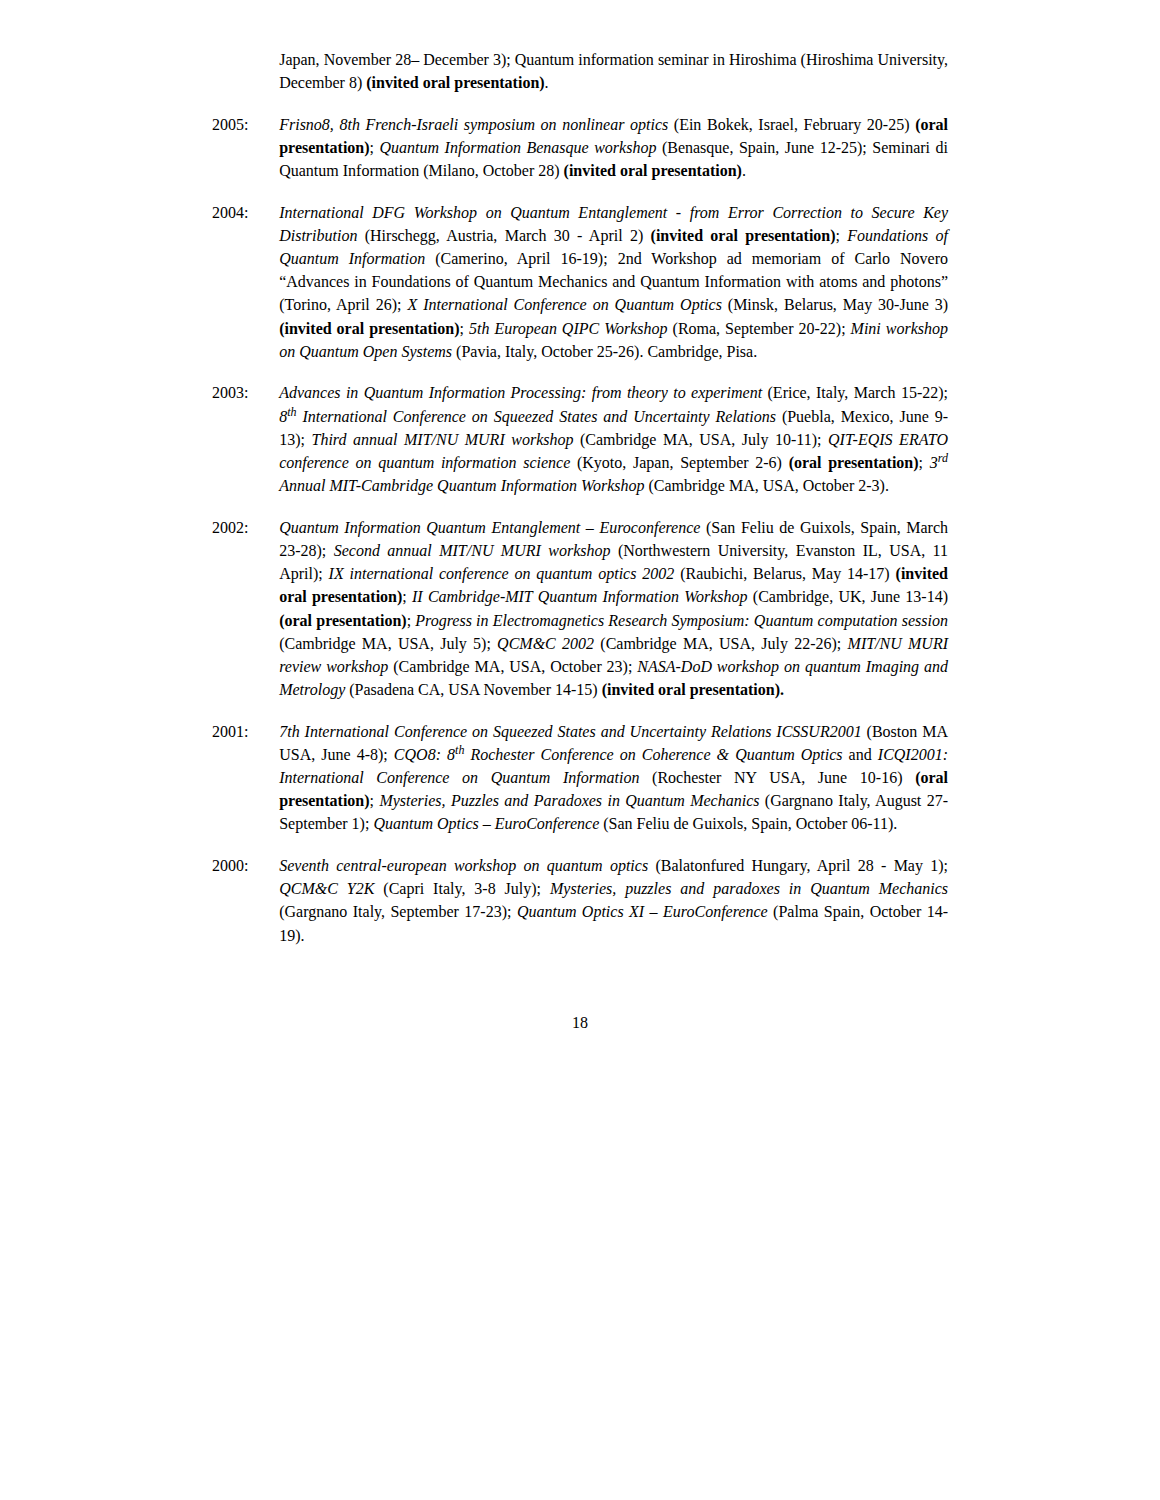Japan, November 28– December 3); Quantum information seminar in Hiroshima (Hiroshima University, December 8) (invited oral presentation).
2005:
Frisno8, 8th French-Israeli symposium on nonlinear optics (Ein Bokek, Israel, February 20-25) (oral presentation); Quantum Information Benasque workshop (Benasque, Spain, June 12-25); Seminari di Quantum Information (Milano, October 28) (invited oral presentation).
2004:
International DFG Workshop on Quantum Entanglement - from Error Correction to Secure Key Distribution (Hirschegg, Austria, March 30 - April 2) (invited oral presentation); Foundations of Quantum Information (Camerino, April 16-19); 2nd Workshop ad memoriam of Carlo Novero “Advances in Foundations of Quantum Mechanics and Quantum Information with atoms and photons” (Torino, April 26); X International Conference on Quantum Optics (Minsk, Belarus, May 30-June 3) (invited oral presentation); 5th European QIPC Workshop (Roma, September 20-22); Mini workshop on Quantum Open Systems (Pavia, Italy, October 25-26). Cambridge, Pisa.
2003:
Advances in Quantum Information Processing: from theory to experiment (Erice, Italy, March 15-22); 8th International Conference on Squeezed States and Uncertainty Relations (Puebla, Mexico, June 9-13); Third annual MIT/NU MURI workshop (Cambridge MA, USA, July 10-11); QIT-EQIS ERATO conference on quantum information science (Kyoto, Japan, September 2-6) (oral presentation); 3rd Annual MIT-Cambridge Quantum Information Workshop (Cambridge MA, USA, October 2-3).
2002:
Quantum Information Quantum Entanglement – Euroconference (San Feliu de Guixols, Spain, March 23-28); Second annual MIT/NU MURI workshop (Northwestern University, Evanston IL, USA, 11 April); IX international conference on quantum optics 2002 (Raubichi, Belarus, May 14-17) (invited oral presentation); II Cambridge-MIT Quantum Information Workshop (Cambridge, UK, June 13-14) (oral presentation); Progress in Electromagnetics Research Symposium: Quantum computation session (Cambridge MA, USA, July 5); QCM&C 2002 (Cambridge MA, USA, July 22-26); MIT/NU MURI review workshop (Cambridge MA, USA, October 23); NASA-DoD workshop on quantum Imaging and Metrology (Pasadena CA, USA November 14-15) (invited oral presentation).
2001:
7th International Conference on Squeezed States and Uncertainty Relations ICSSUR2001 (Boston MA USA, June 4-8); CQO8: 8th Rochester Conference on Coherence & Quantum Optics and ICQI2001: International Conference on Quantum Information (Rochester NY USA, June 10-16) (oral presentation); Mysteries, Puzzles and Paradoxes in Quantum Mechanics (Gargnano Italy, August 27-September 1); Quantum Optics – EuroConference (San Feliu de Guixols, Spain, October 06-11).
2000:
Seventh central-european workshop on quantum optics (Balatonfured Hungary, April 28 - May 1); QCM&C Y2K (Capri Italy, 3-8 July); Mysteries, puzzles and paradoxes in Quantum Mechanics (Gargnano Italy, September 17-23); Quantum Optics XI – EuroConference (Palma Spain, October 14-19).
18